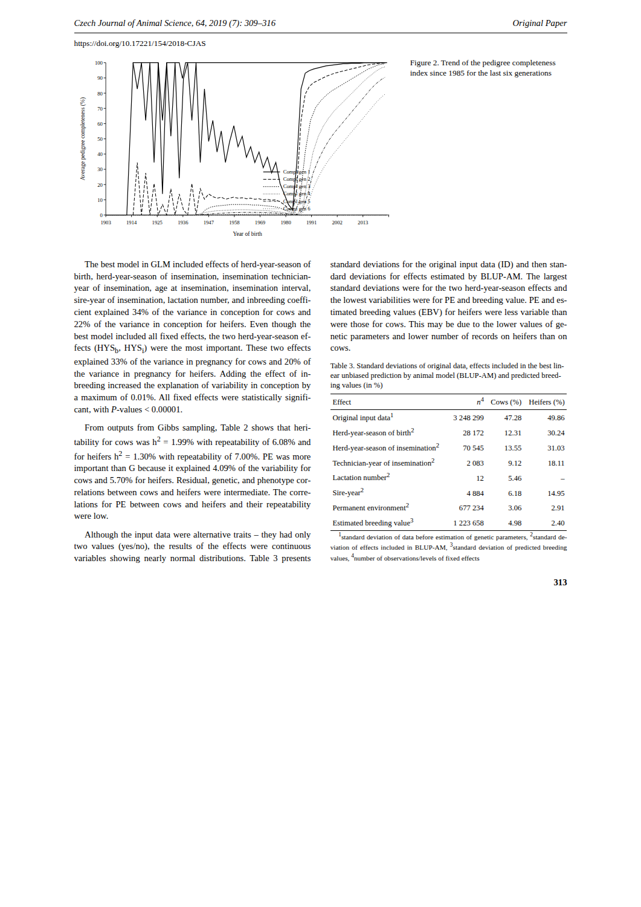Czech Journal of Animal Science, 64, 2019 (7): 309–316
Original Paper
https://doi.org/10.17221/154/2018-CJAS
100 90 80 70 60 50 40 30 20 10 0 Average pedigree completeness (%) 1903 1914 1925 1936 1947 1958 1969 1980 1991 2002 2013 Year of birth Compl gen 1 Compl gen 2 Compl gen 3 Compl gen 4 Compl gen 5 Compl gen 6
Figure 2. Trend of the pedigree completeness index since 1985 for the last six generations
The best model in GLM included effects of herd-year-season of birth, herd-year-season of insemination, insemination technician-year of insemination, age at insemination, insemination interval, sire-year of insemination, lactation number, and inbreeding coefficient explained 34% of the variance in conception for cows and 22% of the variance in conception for heifers. Even though the best model included all fixed effects, the two herd-year-season effects (HYSb, HYSi) were the most important. These two effects explained 33% of the variance in pregnancy for cows and 20% of the variance in pregnancy for heifers. Adding the effect of inbreeding increased the explanation of variability in conception by a maximum of 0.01%. All fixed effects were statistically significant, with P-values < 0.00001.
From outputs from Gibbs sampling, Table 2 shows that heritability for cows was h2 = 1.99% with repeatability of 6.08% and for heifers h2 = 1.30% with repeatability of 7.00%. PE was more important than G because it explained 4.09% of the variability for cows and 5.70% for heifers. Residual, genetic, and phenotype correlations between cows and heifers were intermediate. The correlations for PE between cows and heifers and their repeatability were low.
Although the input data were alternative traits – they had only two values (yes/no), the results of the effects were continuous variables showing nearly normal distributions. Table 3 presents standard deviations for the original input data (ID) and then standard deviations for effects estimated by BLUP-AM. The largest standard deviations were for the two herd-year-season effects and the lowest variabilities were for PE and breeding value. PE and estimated breeding values (EBV) for heifers were less variable than were those for cows. This may be due to the lower values of genetic parameters and lower number of records on heifers than on cows.
Table 3. Standard deviations of original data, effects included in the best linear unbiased prediction by animal model (BLUP-AM) and predicted breeding values (in %)
| Effect | n 4 | Cows (%) | Heifers (%) |
| --- | --- | --- | --- |
| Original input data 1 | 3 248 299 | 47.28 | 49.86 |
| Herd-year-season of birth 2 | 28 172 | 12.31 | 30.24 |
| Herd-year-season of insemination 2 | 70 545 | 13.55 | 31.03 |
| Technician-year of insemination 2 | 2 083 | 9.12 | 18.11 |
| Lactation number 2 | 12 | 5.46 | – |
| Sire-year 2 | 4 884 | 6.18 | 14.95 |
| Permanent environment 2 | 677 234 | 3.06 | 2.91 |
| Estimated breeding value 3 | 1 223 658 | 4.98 | 2.40 |
1standard deviation of data before estimation of genetic parameters, 2standard deviation of effects included in BLUP-AM, 3standard deviation of predicted breeding values, 4number of observations/levels of fixed effects
313